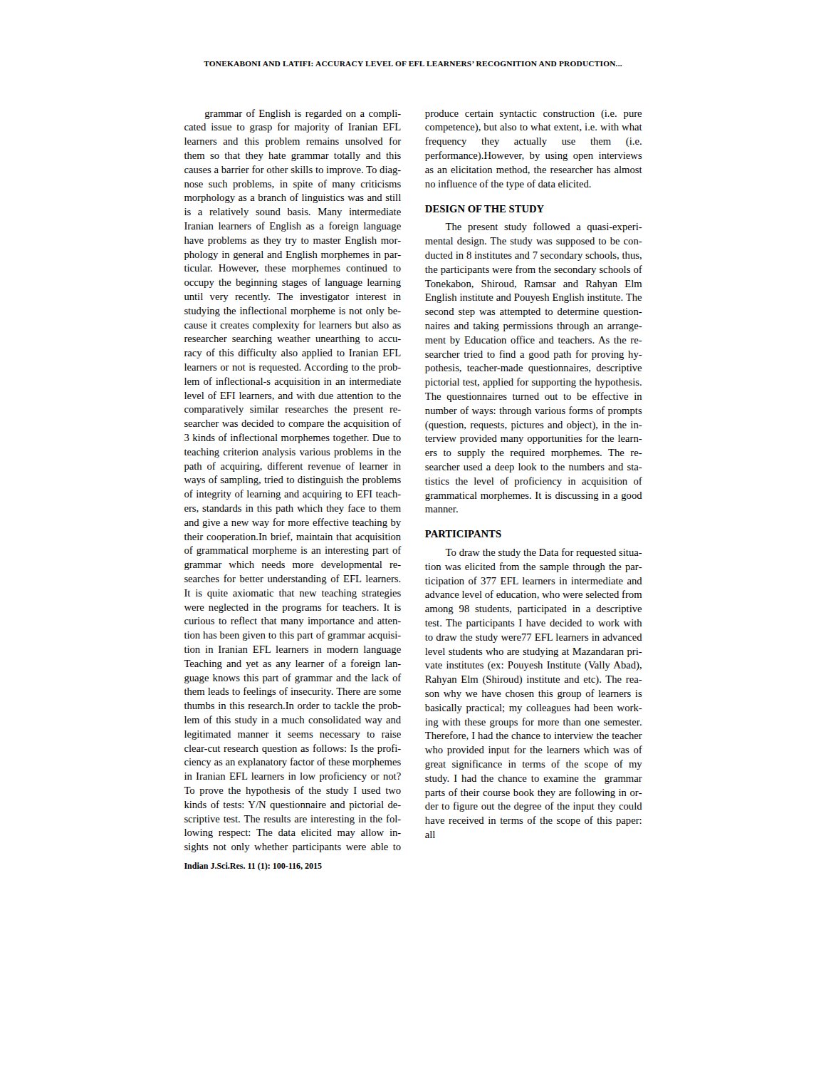Tonekaboni and Latifi: Accuracy Level of EFL Learners’ Recognition and Production...
grammar of English is regarded on a complicated issue to grasp for majority of Iranian EFL learners and this problem remains unsolved for them so that they hate grammar totally and this causes a barrier for other skills to improve. To diagnose such problems, in spite of many criticisms morphology as a branch of linguistics was and still is a relatively sound basis. Many intermediate Iranian learners of English as a foreign language have problems as they try to master English morphology in general and English morphemes in particular. However, these morphemes continued to occupy the beginning stages of language learning until very recently. The investigator interest in studying the inflectional morpheme is not only because it creates complexity for learners but also as researcher searching weather unearthing to accuracy of this difficulty also applied to Iranian EFL learners or not is requested. According to the problem of inflectional-s acquisition in an intermediate level of EFI learners, and with due attention to the comparatively similar researches the present researcher was decided to compare the acquisition of 3 kinds of inflectional morphemes together. Due to teaching criterion analysis various problems in the path of acquiring, different revenue of learner in ways of sampling, tried to distinguish the problems of integrity of learning and acquiring to EFI teachers, standards in this path which they face to them and give a new way for more effective teaching by their cooperation.In brief, maintain that acquisition of grammatical morpheme is an interesting part of grammar which needs more developmental researches for better understanding of EFL learners. It is quite axiomatic that new teaching strategies were neglected in the programs for teachers. It is curious to reflect that many importance and attention has been given to this part of grammar acquisition in Iranian EFL learners in modern language Teaching and yet as any learner of a foreign language knows this part of grammar and the lack of them leads to feelings of insecurity. There are some thumbs in this research.In order to tackle the problem of this study in a much consolidated way and legitimated manner it seems necessary to raise clear-cut research question as follows: Is the proficiency as an explanatory factor of these morphemes in Iranian EFL learners in low proficiency or not? To prove the hypothesis of the study I used two kinds of tests: Y/N questionnaire and pictorial descriptive test. The results are interesting in the following respect: The data elicited may allow insights not only whether participants were able to produce certain syntactic construction (i.e. pure competence), but also to what extent, i.e. with what frequency they actually use them (i.e. performance).However, by using open interviews as an elicitation method, the researcher has almost no influence of the type of data elicited.
Design of the Study
The present study followed a quasi-experimental design. The study was supposed to be conducted in 8 institutes and 7 secondary schools, thus, the participants were from the secondary schools of Tonekabon, Shiroud, Ramsar and Rahyan Elm English institute and Pouyesh English institute. The second step was attempted to determine questionnaires and taking permissions through an arrangement by Education office and teachers. As the researcher tried to find a good path for proving hypothesis, teacher-made questionnaires, descriptive pictorial test, applied for supporting the hypothesis. The questionnaires turned out to be effective in number of ways: through various forms of prompts (question, requests, pictures and object), in the interview provided many opportunities for the learners to supply the required morphemes. The researcher used a deep look to the numbers and statistics the level of proficiency in acquisition of grammatical morphemes. It is discussing in a good manner.
Participants
To draw the study the Data for requested situation was elicited from the sample through the participation of 377 EFL learners in intermediate and advance level of education, who were selected from among 98 students, participated in a descriptive test. The participants I have decided to work with to draw the study were77 EFL learners in advanced level students who are studying at Mazandaran private institutes (ex: Pouyesh Institute (Vally Abad), Rahyan Elm (Shiroud) institute and etc). The reason why we have chosen this group of learners is basically practical; my colleagues had been working with these groups for more than one semester. Therefore, I had the chance to interview the teacher who provided input for the learners which was of great significance in terms of the scope of my study. I had the chance to examine the grammar parts of their course book they are following in order to figure out the degree of the input they could have received in terms of the scope of this paper: all
Indian J.Sci.Res. 11 (1): 100-116, 2015